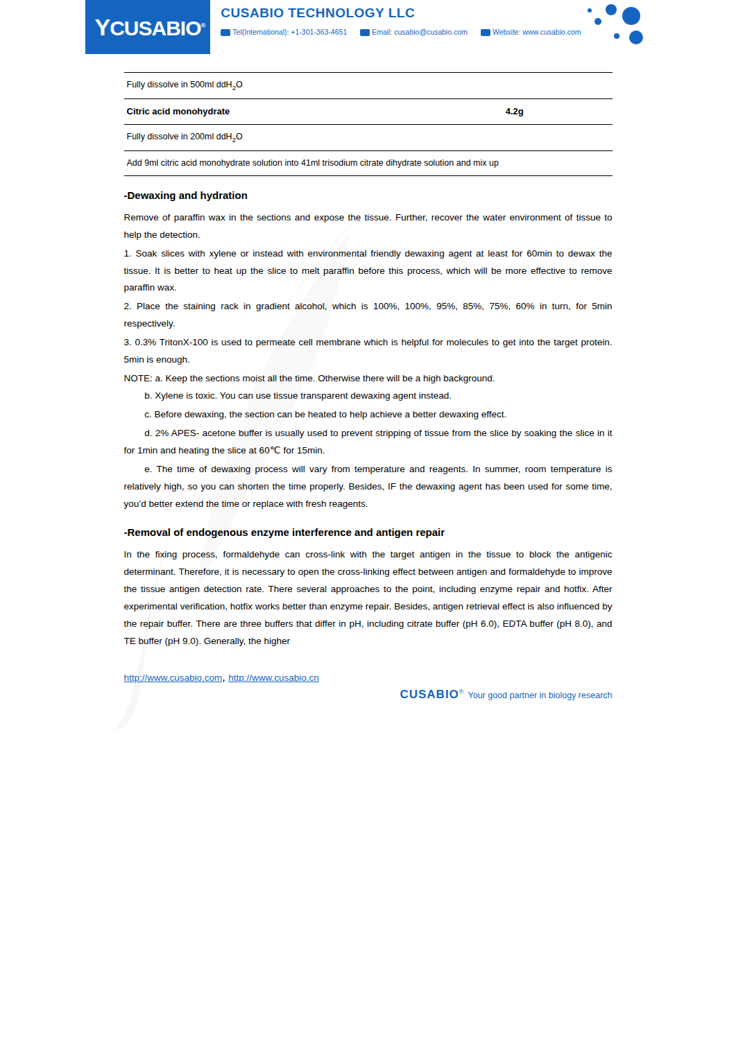YCUSABIO®
CUSABIO TECHNOLOGY LLC
Tel(International): +1-301-363-4651 Email: cusabio@cusabio.com Website: www.cusabio.com
| Fully dissolve in 500ml ddH 2 O |
| Citric acid monohydrate | 4.2g |
| Fully dissolve in 200ml ddH 2 O |
| Add 9ml citric acid monohydrate solution into 41ml trisodium citrate dihydrate solution and mix up |
-Dewaxing and hydration
Remove of paraffin wax in the sections and expose the tissue. Further, recover the water environment of tissue to help the detection.
1. Soak slices with xylene or instead with environmental friendly dewaxing agent at least for 60min to dewax the tissue. It is better to heat up the slice to melt paraffin before this process, which will be more effective to remove paraffin wax.
2. Place the staining rack in gradient alcohol, which is 100%, 100%, 95%, 85%, 75%, 60% in turn, for 5min respectively.
3. 0.3% TritonX-100 is used to permeate cell membrane which is helpful for molecules to get into the target protein. 5min is enough.
NOTE: a. Keep the sections moist all the time. Otherwise there will be a high background.
b. Xylene is toxic. You can use tissue transparent dewaxing agent instead.
c. Before dewaxing, the section can be heated to help achieve a better dewaxing effect.
d. 2% APES- acetone buffer is usually used to prevent stripping of tissue from the slice by soaking the slice in it for 1min and heating the slice at 60℃ for 15min.
e. The time of dewaxing process will vary from temperature and reagents. In summer, room temperature is relatively high, so you can shorten the time properly. Besides, IF the dewaxing agent has been used for some time, you’d better extend the time or replace with fresh reagents.
-Removal of endogenous enzyme interference and antigen repair
In the fixing process, formaldehyde can cross-link with the target antigen in the tissue to block the antigenic determinant. Therefore, it is necessary to open the cross-linking effect between antigen and formaldehyde to improve the tissue antigen detection rate. There several approaches to the point, including enzyme repair and hotfix. After experimental verification, hotfix works better than enzyme repair. Besides, antigen retrieval effect is also influenced by the repair buffer. There are three buffers that differ in pH, including citrate buffer (pH 6.0), EDTA buffer (pH 8.0), and TE buffer (pH 9.0). Generally, the higher
http://www.cusabio.com, http://www.cusabio.cn
CUSABIO®Your good partner in biology research